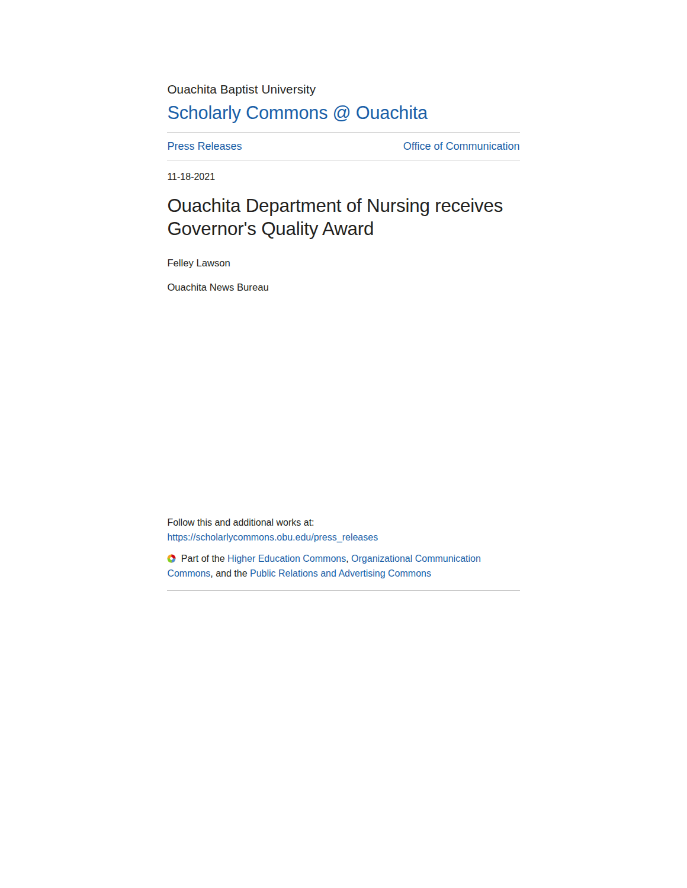Ouachita Baptist University
Scholarly Commons @ Ouachita
Press Releases Office of Communication
11-18-2021
Ouachita Department of Nursing receives Governor's Quality Award
Felley Lawson
Ouachita News Bureau
Follow this and additional works at: https://scholarlycommons.obu.edu/press_releases
Part of the Higher Education Commons, Organizational Communication Commons, and the Public Relations and Advertising Commons